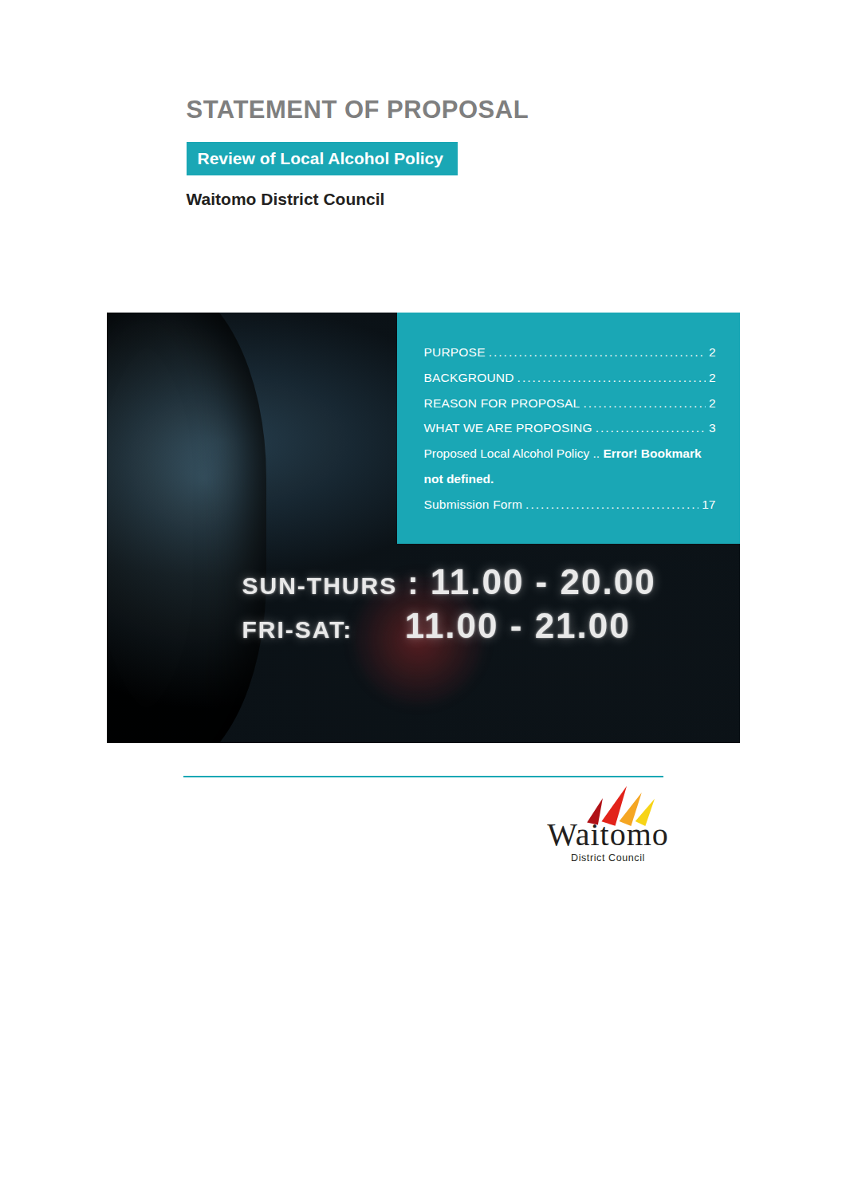Statement of Proposal
Review of Local Alcohol Policy
Waitomo District Council
SUN-THURS : 11.00 - 20.00
FRI-SAT: 11.00 - 21.00
PURPOSE.......................................................... 2
BACKGROUND.................................................. 2
REASON FOR PROPOSAL..................................... 2
WHAT WE ARE PROPOSING................................ 3
Proposed Local Alcohol Policy .. Error! Bookmark not defined.
Submission Form............................................. 17
Waitomo
District Council